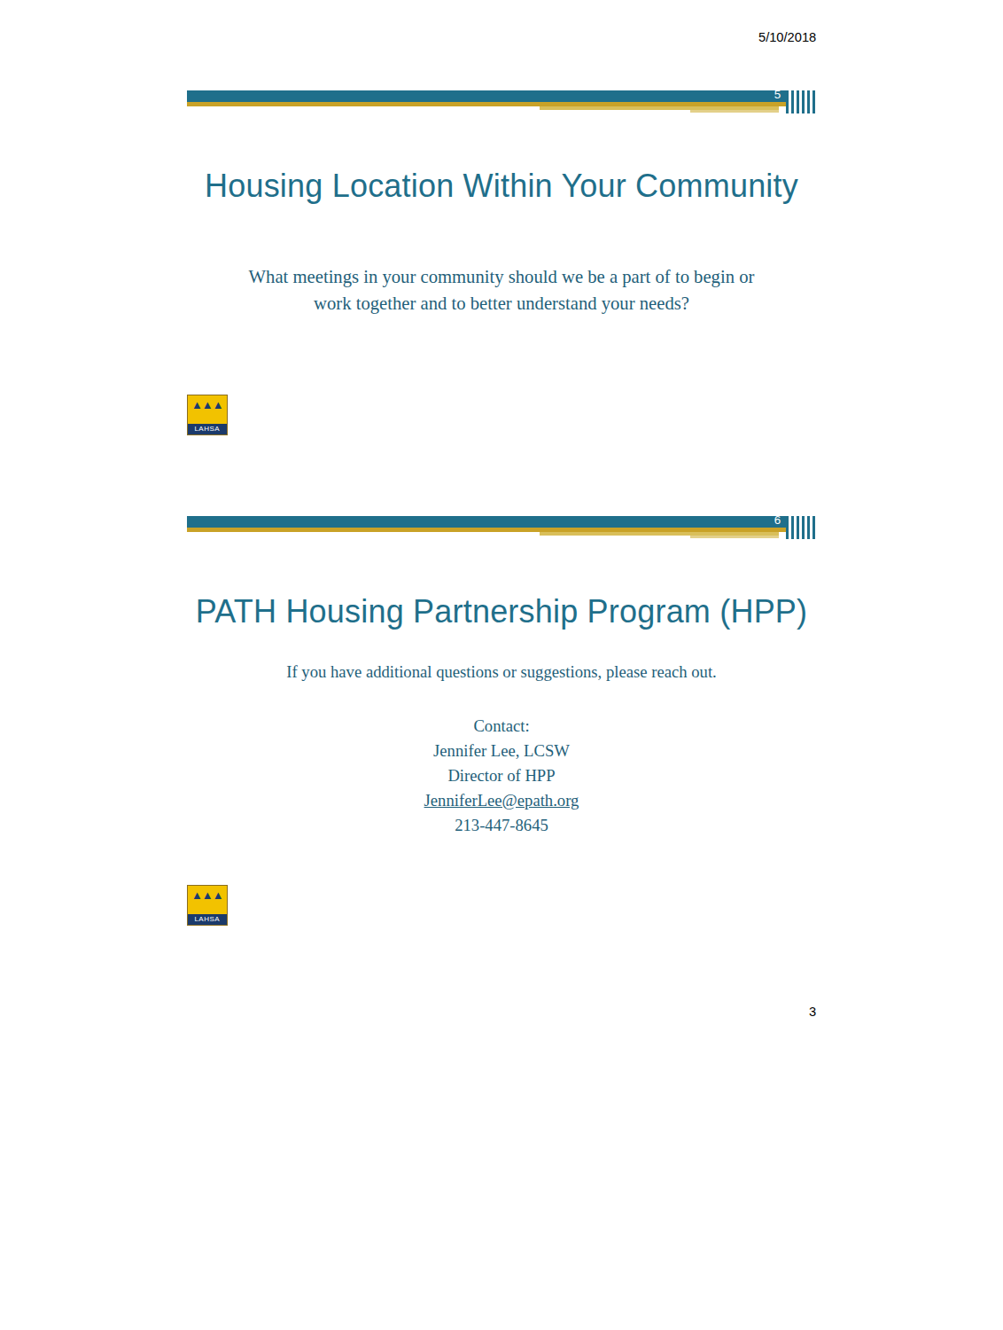5/10/2018
5
Housing Location Within Your Community
What meetings in your community should we be a part of to begin or work together and to better understand your needs?
▲▲▲ LAHSA
6
PATH Housing Partnership Program (HPP)
If you have additional questions or suggestions, please reach out.
Contact:
Jennifer Lee, LCSW
Director of HPP
JenniferLee@epath.org
213-447-8645
▲▲▲ LAHSA
3